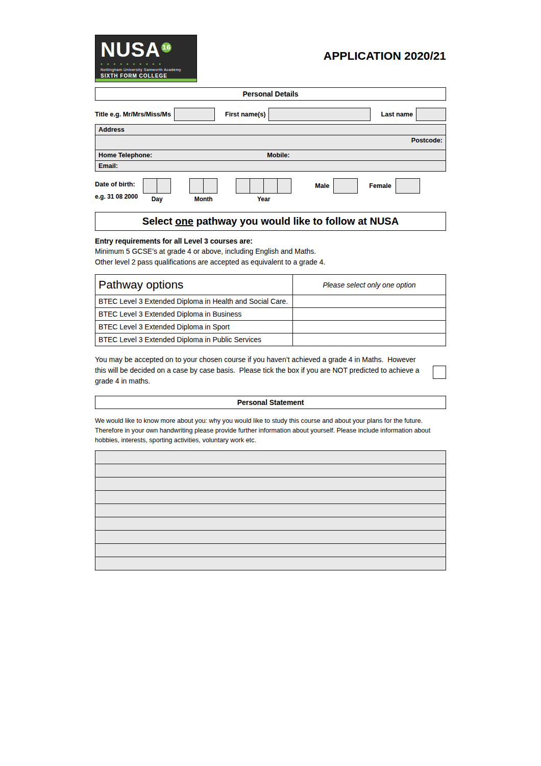NUSA16
• • • • • • • • • •
Nottingham University Samworth Academy
SIXTH FORM COLLEGE
APPLICATION 2020/21
Personal Details
Title e.g. Mr/Mrs/Miss/Ms First name(s) Last name
Address
Postcode:
Home Telephone: Mobile:
Email:
Date of birth:
e.g. 31 08 2000
Day
Month
Year
Male Female
Select one pathway you would like to follow at NUSA
Entry requirements for all Level 3 courses are:
Minimum 5 GCSE’s at grade 4 or above, including English and Maths.
Other level 2 pass qualifications are accepted as equivalent to a grade 4.
| Pathway options | Please select only one option |
| BTEC Level 3 Extended Diploma in Health and Social Care. | |
| BTEC Level 3 Extended Diploma in Business | |
| BTEC Level 3 Extended Diploma in Sport | |
| BTEC Level 3 Extended Diploma in Public Services | |
You may be accepted on to your chosen course if you haven’t achieved a grade 4 in Maths. However this will be decided on a case by case basis. Please tick the box if you are NOT predicted to achieve a grade 4 in maths.
Personal Statement
We would like to know more about you: why you would like to study this course and about your plans for the future. Therefore in your own handwriting please provide further information about yourself. Please include information about hobbies, interests, sporting activities, voluntary work etc.